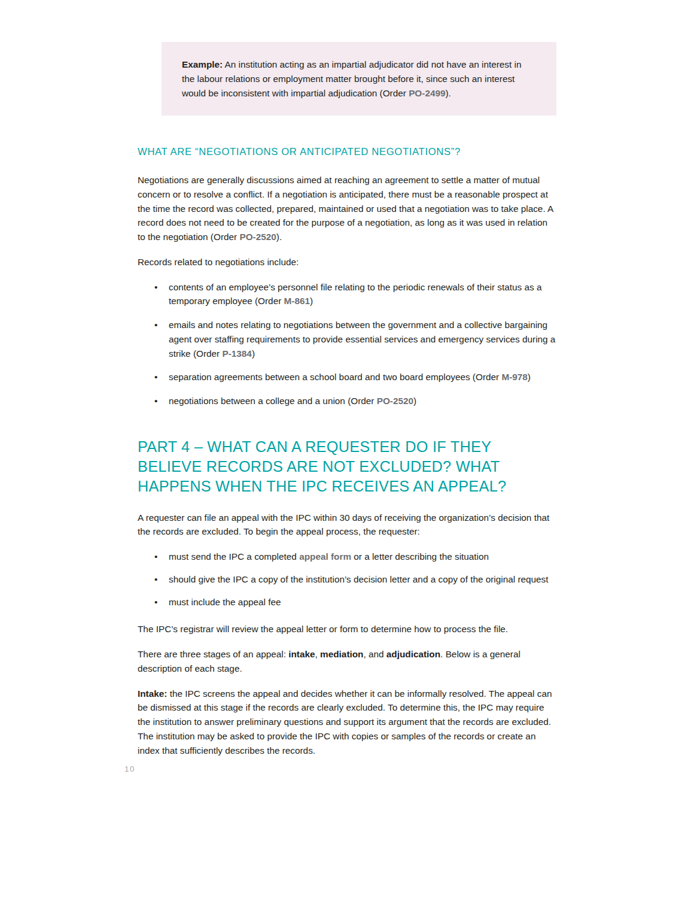Example: An institution acting as an impartial adjudicator did not have an interest in the labour relations or employment matter brought before it, since such an interest would be inconsistent with impartial adjudication (Order PO-2499).
What are “negotiations or anticipated negotiations”?
Negotiations are generally discussions aimed at reaching an agreement to settle a matter of mutual concern or to resolve a conflict. If a negotiation is anticipated, there must be a reasonable prospect at the time the record was collected, prepared, maintained or used that a negotiation was to take place. A record does not need to be created for the purpose of a negotiation, as long as it was used in relation to the negotiation (Order PO-2520).
Records related to negotiations include:
contents of an employee’s personnel file relating to the periodic renewals of their status as a temporary employee (Order M-861)
emails and notes relating to negotiations between the government and a collective bargaining agent over staffing requirements to provide essential services and emergency services during a strike (Order P-1384)
separation agreements between a school board and two board employees (Order M-978)
negotiations between a college and a union (Order PO-2520)
Part 4 – What can a requester do if they believe records are not excluded? What happens when the IPC receives an appeal?
A requester can file an appeal with the IPC within 30 days of receiving the organization’s decision that the records are excluded. To begin the appeal process, the requester:
must send the IPC a completed appeal form or a letter describing the situation
should give the IPC a copy of the institution’s decision letter and a copy of the original request
must include the appeal fee
The IPC’s registrar will review the appeal letter or form to determine how to process the file.
There are three stages of an appeal: intake, mediation, and adjudication. Below is a general description of each stage.
Intake: the IPC screens the appeal and decides whether it can be informally resolved. The appeal can be dismissed at this stage if the records are clearly excluded. To determine this, the IPC may require the institution to answer preliminary questions and support its argument that the records are excluded. The institution may be asked to provide the IPC with copies or samples of the records or create an index that sufficiently describes the records.
10